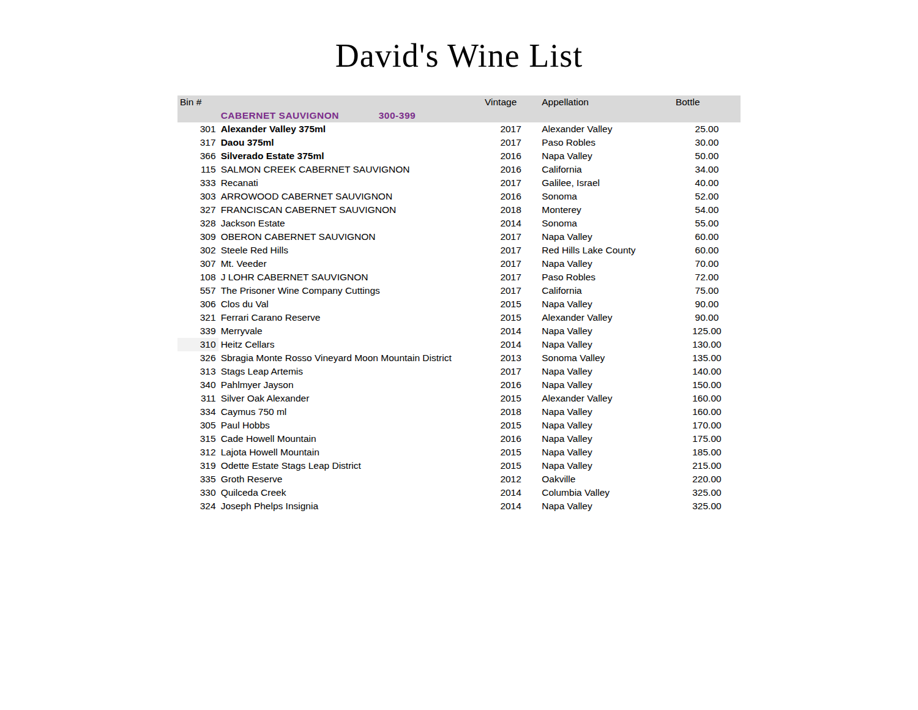David's Wine List
| Bin # | | Vintage | Appellation | Bottle |
| --- | --- | --- | --- | --- |
| | CABERNET SAUVIGNON 300-399 | | | |
| 301 | Alexander Valley 375ml | 2017 | Alexander Valley | 25.00 |
| 317 | Daou 375ml | 2017 | Paso Robles | 30.00 |
| 366 | Silverado Estate 375ml | 2016 | Napa Valley | 50.00 |
| 115 | SALMON CREEK CABERNET SAUVIGNON | 2016 | California | 34.00 |
| 333 | Recanati | 2017 | Galilee, Israel | 40.00 |
| 303 | ARROWOOD CABERNET SAUVIGNON | 2016 | Sonoma | 52.00 |
| 327 | FRANCISCAN CABERNET SAUVIGNON | 2018 | Monterey | 54.00 |
| 328 | Jackson Estate | 2014 | Sonoma | 55.00 |
| 309 | OBERON CABERNET SAUVIGNON | 2017 | Napa Valley | 60.00 |
| 302 | Steele Red Hills | 2017 | Red Hills Lake County | 60.00 |
| 307 | Mt. Veeder | 2017 | Napa Valley | 70.00 |
| 108 | J LOHR CABERNET SAUVIGNON | 2017 | Paso Robles | 72.00 |
| 557 | The Prisoner Wine Company Cuttings | 2017 | California | 75.00 |
| 306 | Clos du Val | 2015 | Napa Valley | 90.00 |
| 321 | Ferrari Carano Reserve | 2015 | Alexander Valley | 90.00 |
| 339 | Merryvale | 2014 | Napa Valley | 125.00 |
| 310 | Heitz Cellars | 2014 | Napa Valley | 130.00 |
| 326 | Sbragia Monte Rosso Vineyard Moon Mountain District | 2013 | Sonoma Valley | 135.00 |
| 313 | Stags Leap Artemis | 2017 | Napa Valley | 140.00 |
| 340 | Pahlmyer Jayson | 2016 | Napa Valley | 150.00 |
| 311 | Silver Oak Alexander | 2015 | Alexander Valley | 160.00 |
| 334 | Caymus 750 ml | 2018 | Napa Valley | 160.00 |
| 305 | Paul Hobbs | 2015 | Napa Valley | 170.00 |
| 315 | Cade Howell Mountain | 2016 | Napa Valley | 175.00 |
| 312 | Lajota Howell Mountain | 2015 | Napa Valley | 185.00 |
| 319 | Odette Estate Stags Leap District | 2015 | Napa Valley | 215.00 |
| 335 | Groth Reserve | 2012 | Oakville | 220.00 |
| 330 | Quilceda Creek | 2014 | Columbia Valley | 325.00 |
| 324 | Joseph Phelps Insignia | 2014 | Napa Valley | 325.00 |